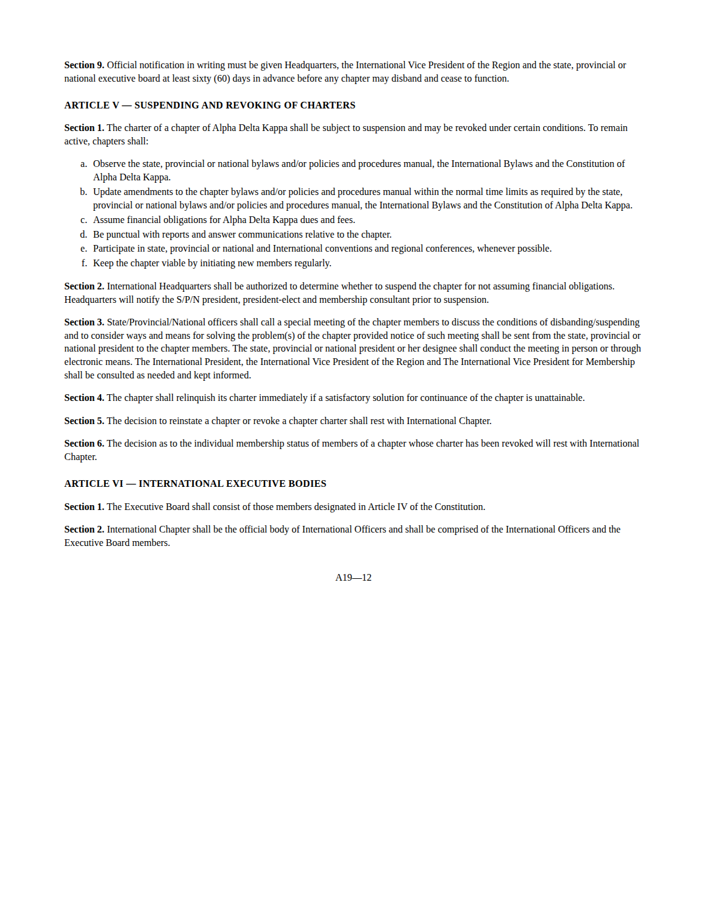Section 9. Official notification in writing must be given Headquarters, the International Vice President of the Region and the state, provincial or national executive board at least sixty (60) days in advance before any chapter may disband and cease to function.
ARTICLE V — SUSPENDING AND REVOKING OF CHARTERS
Section 1. The charter of a chapter of Alpha Delta Kappa shall be subject to suspension and may be revoked under certain conditions. To remain active, chapters shall:
Observe the state, provincial or national bylaws and/or policies and procedures manual, the International Bylaws and the Constitution of Alpha Delta Kappa.
Update amendments to the chapter bylaws and/or policies and procedures manual within the normal time limits as required by the state, provincial or national bylaws and/or policies and procedures manual, the International Bylaws and the Constitution of Alpha Delta Kappa.
Assume financial obligations for Alpha Delta Kappa dues and fees.
Be punctual with reports and answer communications relative to the chapter.
Participate in state, provincial or national and International conventions and regional conferences, whenever possible.
Keep the chapter viable by initiating new members regularly.
Section 2. International Headquarters shall be authorized to determine whether to suspend the chapter for not assuming financial obligations. Headquarters will notify the S/P/N president, president-elect and membership consultant prior to suspension.
Section 3. State/Provincial/National officers shall call a special meeting of the chapter members to discuss the conditions of disbanding/suspending and to consider ways and means for solving the problem(s) of the chapter provided notice of such meeting shall be sent from the state, provincial or national president to the chapter members. The state, provincial or national president or her designee shall conduct the meeting in person or through electronic means. The International President, the International Vice President of the Region and The International Vice President for Membership shall be consulted as needed and kept informed.
Section 4. The chapter shall relinquish its charter immediately if a satisfactory solution for continuance of the chapter is unattainable.
Section 5. The decision to reinstate a chapter or revoke a chapter charter shall rest with International Chapter.
Section 6. The decision as to the individual membership status of members of a chapter whose charter has been revoked will rest with International Chapter.
ARTICLE VI — INTERNATIONAL EXECUTIVE BODIES
Section 1. The Executive Board shall consist of those members designated in Article IV of the Constitution.
Section 2. International Chapter shall be the official body of International Officers and shall be comprised of the International Officers and the Executive Board members.
A19—12